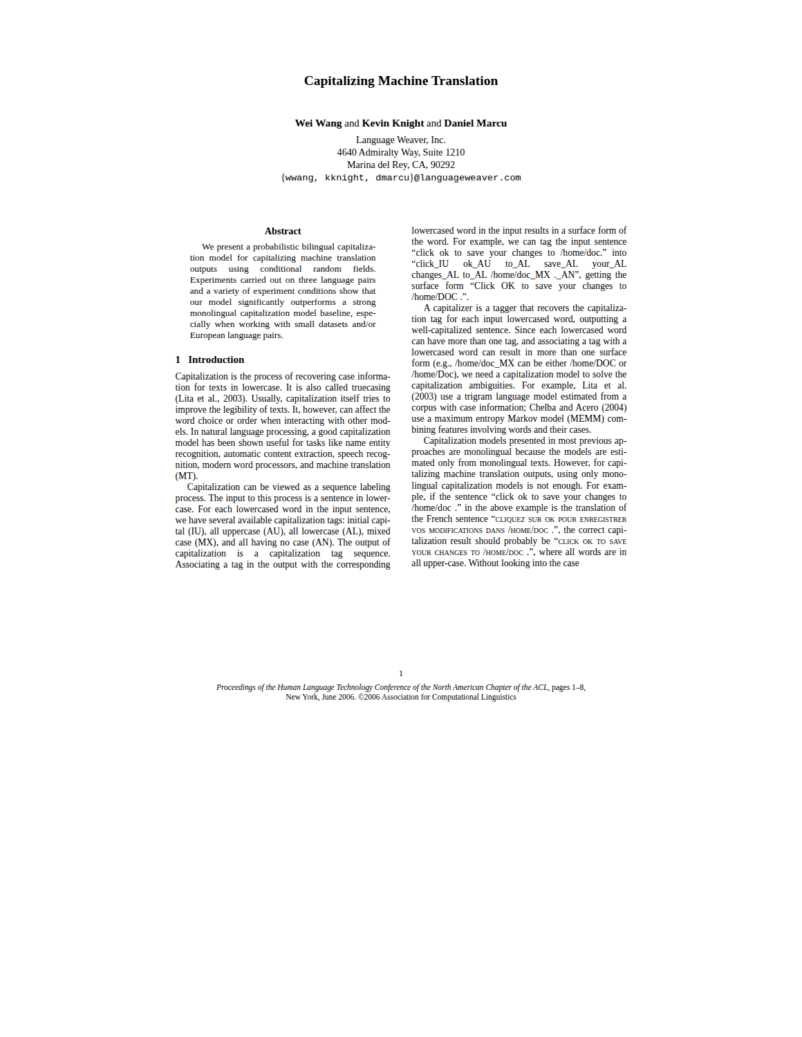Capitalizing Machine Translation
Wei Wang and Kevin Knight and Daniel Marcu
Language Weaver, Inc.
4640 Admiralty Way, Suite 1210
Marina del Rey, CA, 90292
{wwang, kknight, dmarcu}@languageweaver.com
Abstract
We present a probabilistic bilingual capitalization model for capitalizing machine translation outputs using conditional random fields. Experiments carried out on three language pairs and a variety of experiment conditions show that our model significantly outperforms a strong monolingual capitalization model baseline, especially when working with small datasets and/or European language pairs.
1 Introduction
Capitalization is the process of recovering case information for texts in lowercase. It is also called truecasing (Lita et al., 2003). Usually, capitalization itself tries to improve the legibility of texts. It, however, can affect the word choice or order when interacting with other models. In natural language processing, a good capitalization model has been shown useful for tasks like name entity recognition, automatic content extraction, speech recognition, modern word processors, and machine translation (MT).
Capitalization can be viewed as a sequence labeling process. The input to this process is a sentence in lowercase. For each lowercased word in the input sentence, we have several available capitalization tags: initial capital (IU), all uppercase (AU), all lowercase (AL), mixed case (MX), and all having no case (AN). The output of capitalization is a capitalization tag sequence. Associating a tag in the output with the corresponding lowercased word in the input results in a surface form of the word. For example, we can tag the input sentence “click ok to save your changes to /home/doc.” into “click_IU ok_AU to_AL save_AL your_AL changes_AL to_AL /home/doc_MX ._AN”, getting the surface form “Click OK to save your changes to /home/DOC .”.
A capitalizer is a tagger that recovers the capitalization tag for each input lowercased word, outputting a well-capitalized sentence. Since each lowercased word can have more than one tag, and associating a tag with a lowercased word can result in more than one surface form (e.g., /home/doc_MX can be either /home/DOC or /home/Doc), we need a capitalization model to solve the capitalization ambiguities. For example, Lita et al. (2003) use a trigram language model estimated from a corpus with case information; Chelba and Acero (2004) use a maximum entropy Markov model (MEMM) combining features involving words and their cases.
Capitalization models presented in most previous approaches are monolingual because the models are estimated only from monolingual texts. However, for capitalizing machine translation outputs, using only monolingual capitalization models is not enough. For example, if the sentence “click ok to save your changes to /home/doc .” in the above example is the translation of the French sentence “cliquez sur ok pour enregistrer vos modifications dans /home/doc .”, the correct capitalization result should probably be “click ok to save your changes to /home/doc .”, where all words are in all upper-case. Without looking into the case
1
Proceedings of the Human Language Technology Conference of the North American Chapter of the ACL, pages 1–8,
New York, June 2006. ©2006 Association for Computational Linguistics